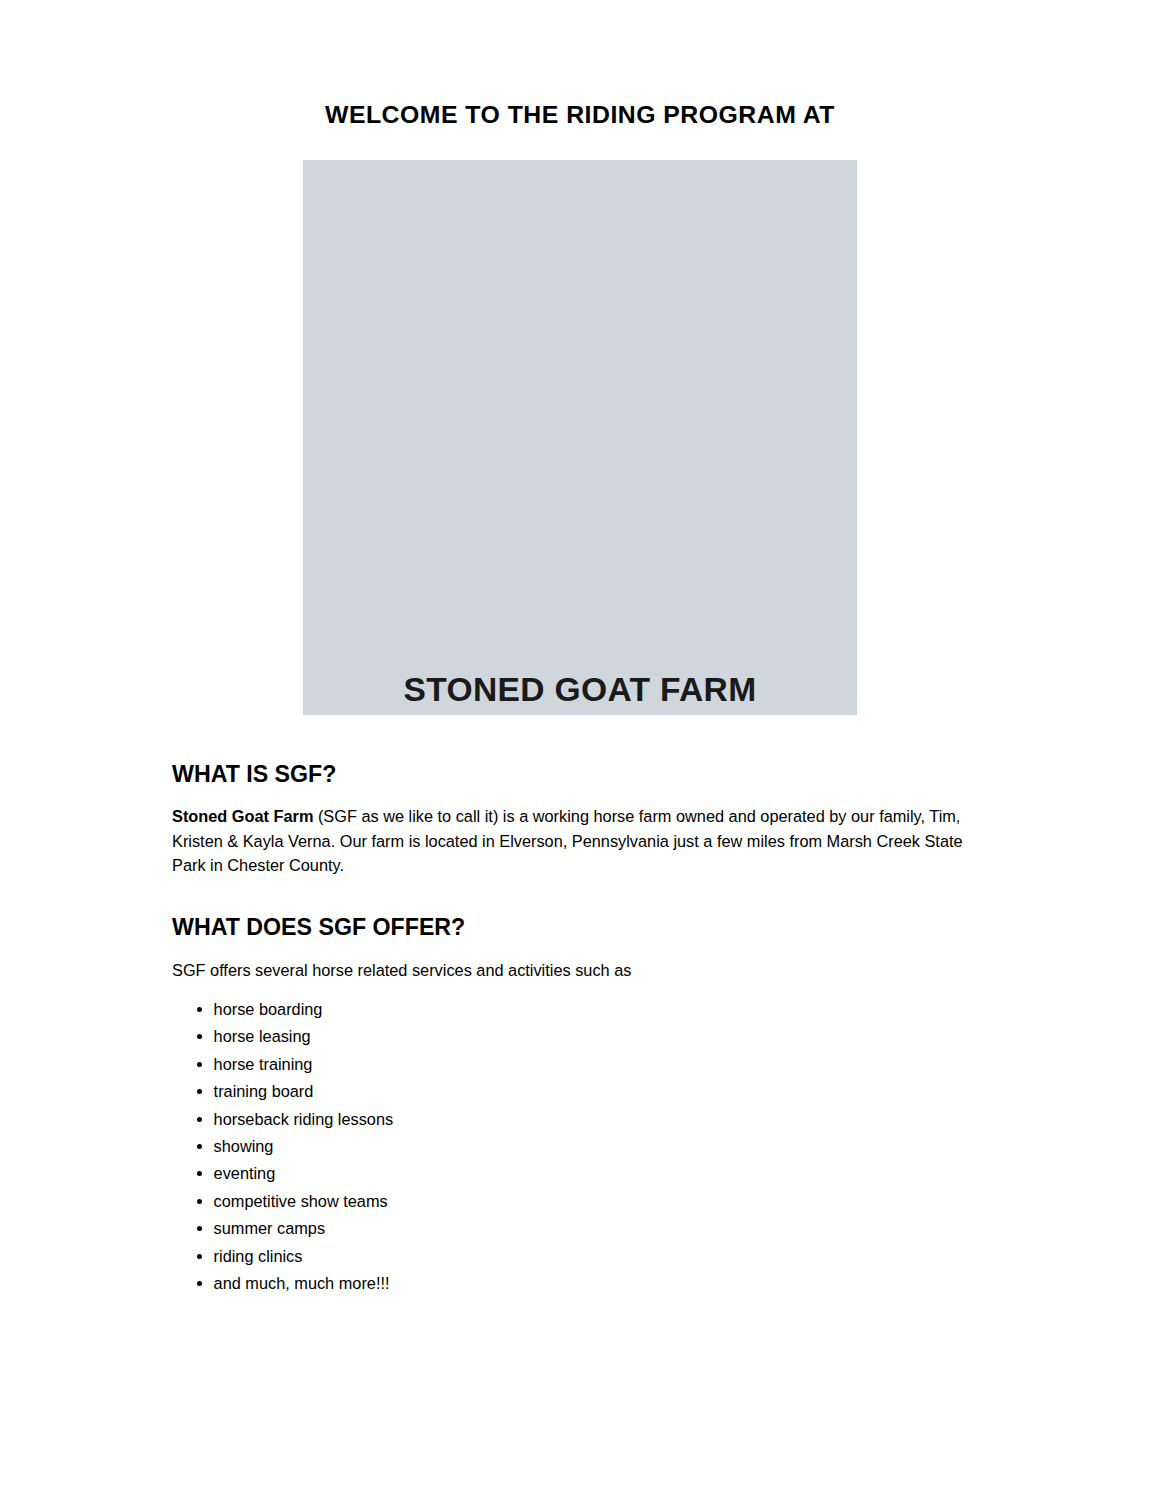WELCOME TO THE RIDING PROGRAM AT
STONED GOAT FARM
WHAT IS SGF?
Stoned Goat Farm (SGF as we like to call it) is a working horse farm owned and operated by our family, Tim, Kristen & Kayla Verna. Our farm is located in Elverson, Pennsylvania just a few miles from Marsh Creek State Park in Chester County.
WHAT DOES SGF OFFER?
SGF offers several horse related services and activities such as
horse boarding
horse leasing
horse training
training board
horseback riding lessons
showing
eventing
competitive show teams
summer camps
riding clinics
and much, much more!!!